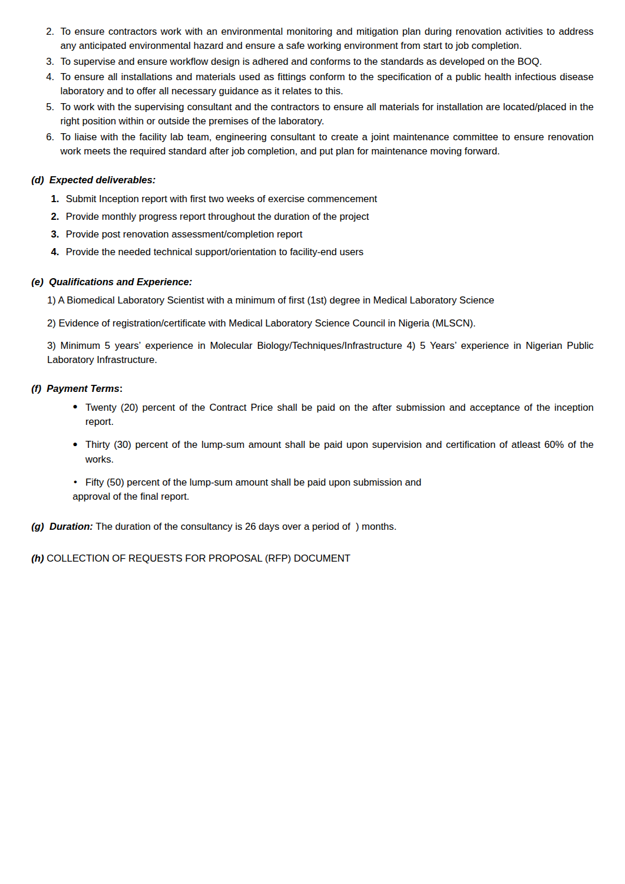To ensure contractors work with an environmental monitoring and mitigation plan during renovation activities to address any anticipated environmental hazard and ensure a safe working environment from start to job completion.
To supervise and ensure workflow design is adhered and conforms to the standards as developed on the BOQ.
To ensure all installations and materials used as fittings conform to the specification of a public health infectious disease laboratory and to offer all necessary guidance as it relates to this.
To work with the supervising consultant and the contractors to ensure all materials for installation are located/placed in the right position within or outside the premises of the laboratory.
To liaise with the facility lab team, engineering consultant to create a joint maintenance committee to ensure renovation work meets the required standard after job completion, and put plan for maintenance moving forward.
(d) Expected deliverables:
Submit Inception report with first two weeks of exercise commencement
Provide monthly progress report throughout the duration of the project
Provide post renovation assessment/completion report
Provide the needed technical support/orientation to facility-end users
(e) Qualifications and Experience:
1) A Biomedical Laboratory Scientist with a minimum of first (1st) degree in Medical Laboratory Science
2) Evidence of registration/certificate with Medical Laboratory Science Council in Nigeria (MLSCN).
3) Minimum 5 years’ experience in Molecular Biology/Techniques/Infrastructure 4) 5 Years’ experience in Nigerian Public Laboratory Infrastructure.
(f) Payment Terms:
Twenty (20) percent of the Contract Price shall be paid on the after submission and acceptance of the inception report.
Thirty (30) percent of the lump-sum amount shall be paid upon supervision and certification of atleast 60% of the works.
Fifty (50) percent of the lump-sum amount shall be paid upon submission and approval of the final report.
(g) Duration: The duration of the consultancy is 26 days over a period of ) months.
(h) COLLECTION OF REQUESTS FOR PROPOSAL (RFP) DOCUMENT